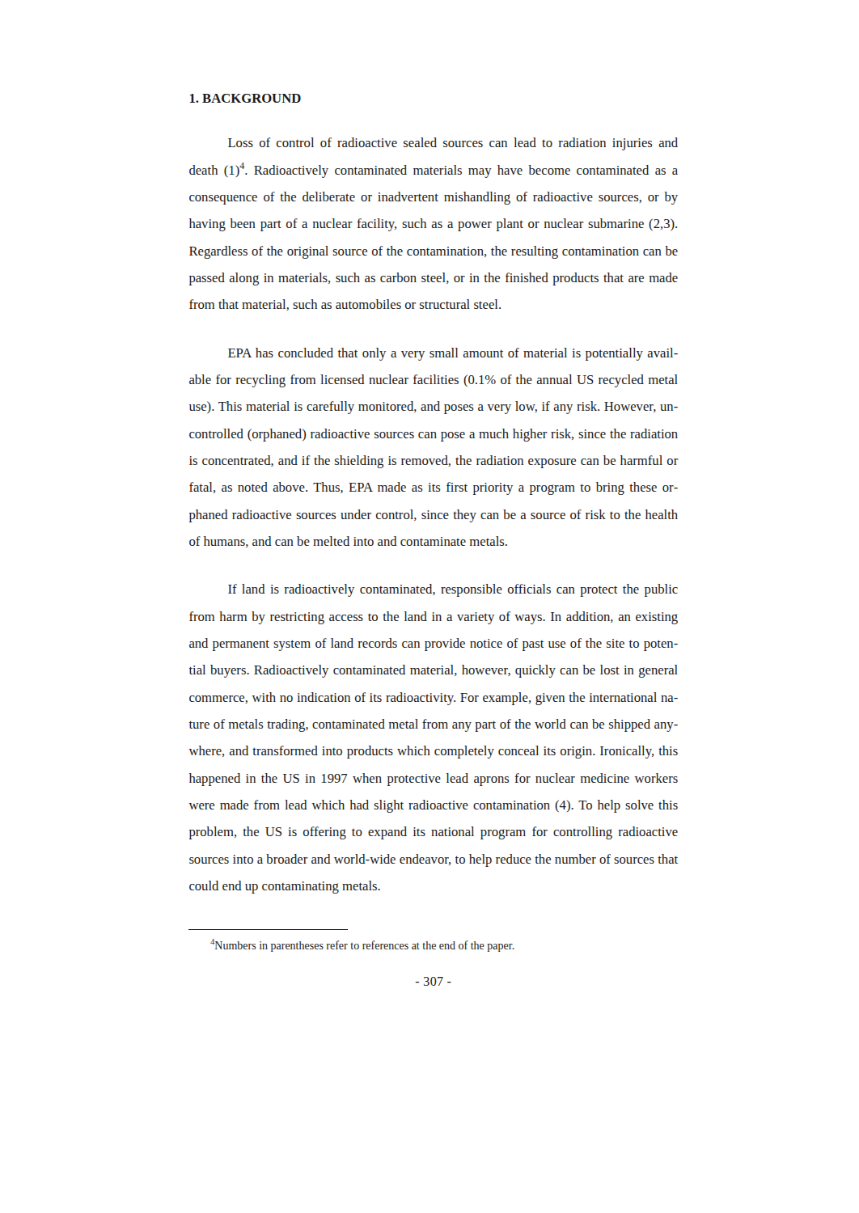1. BACKGROUND
Loss of control of radioactive sealed sources can lead to radiation injuries and death (1)4. Radioactively contaminated materials may have become contaminated as a consequence of the deliberate or inadvertent mishandling of radioactive sources, or by having been part of a nuclear facility, such as a power plant or nuclear submarine (2,3). Regardless of the original source of the contamination, the resulting contamination can be passed along in materials, such as carbon steel, or in the finished products that are made from that material, such as automobiles or structural steel.
EPA has concluded that only a very small amount of material is potentially available for recycling from licensed nuclear facilities (0.1% of the annual US recycled metal use). This material is carefully monitored, and poses a very low, if any risk. However, uncontrolled (orphaned) radioactive sources can pose a much higher risk, since the radiation is concentrated, and if the shielding is removed, the radiation exposure can be harmful or fatal, as noted above. Thus, EPA made as its first priority a program to bring these orphaned radioactive sources under control, since they can be a source of risk to the health of humans, and can be melted into and contaminate metals.
If land is radioactively contaminated, responsible officials can protect the public from harm by restricting access to the land in a variety of ways. In addition, an existing and permanent system of land records can provide notice of past use of the site to potential buyers. Radioactively contaminated material, however, quickly can be lost in general commerce, with no indication of its radioactivity. For example, given the international nature of metals trading, contaminated metal from any part of the world can be shipped anywhere, and transformed into products which completely conceal its origin. Ironically, this happened in the US in 1997 when protective lead aprons for nuclear medicine workers were made from lead which had slight radioactive contamination (4). To help solve this problem, the US is offering to expand its national program for controlling radioactive sources into a broader and world-wide endeavor, to help reduce the number of sources that could end up contaminating metals.
4Numbers in parentheses refer to references at the end of the paper.
- 307 -